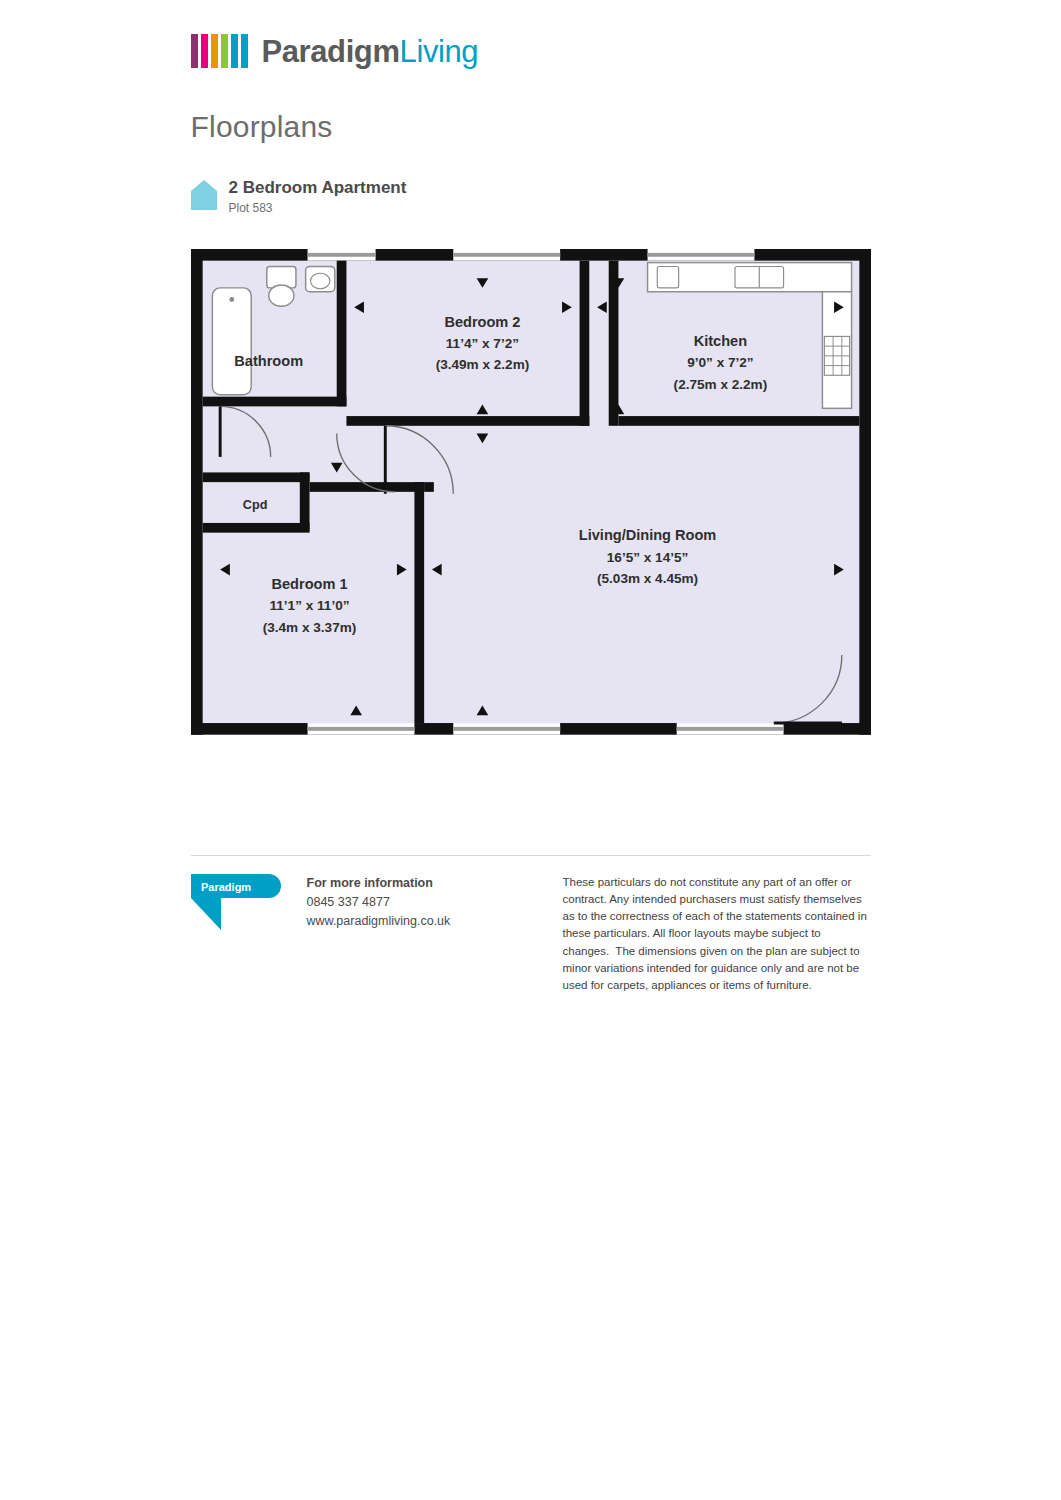Paradigm Living
Floorplans
2 Bedroom Apartment
Plot 583
Bathroom Bedroom 2 11’4” x 7’2” (3.49m x 2.2m) Kitchen 9’0” x 7’2” (2.75m x 2.2m) Cpd Bedroom 1 11’1” x 11’0” (3.4m x 3.37m) Living/Dining Room 16’5” x 14’5” (5.03m x 4.45m)
Paradigm
For more information
0845 337 4877
www.paradigmliving.co.uk
These particulars do not constitute any part of an offer or contract. Any intended purchasers must satisfy themselves as to the correctness of each of the statements contained in these particulars. All floor layouts maybe subject to changes. The dimensions given on the plan are subject to minor variations intended for guidance only and are not be used for carpets, appliances or items of furniture.